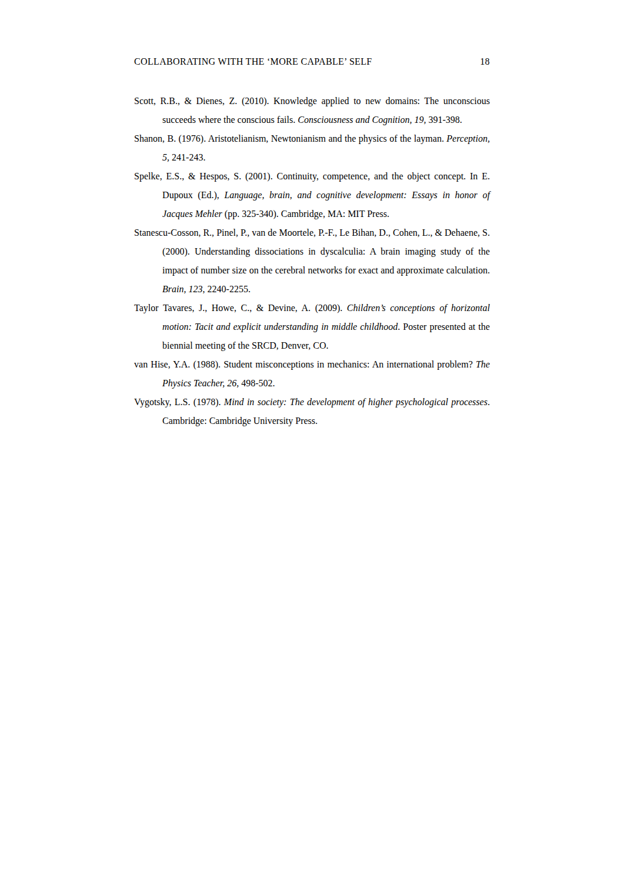Collaborating with the ‘More Capable’ Self 18
Scott, R.B., & Dienes, Z. (2010). Knowledge applied to new domains: The unconscious succeeds where the conscious fails. Consciousness and Cognition, 19, 391-398.
Shanon, B. (1976). Aristotelianism, Newtonianism and the physics of the layman. Perception, 5, 241-243.
Spelke, E.S., & Hespos, S. (2001). Continuity, competence, and the object concept. In E. Dupoux (Ed.), Language, brain, and cognitive development: Essays in honor of Jacques Mehler (pp. 325-340). Cambridge, MA: MIT Press.
Stanescu-Cosson, R., Pinel, P., van de Moortele, P.-F., Le Bihan, D., Cohen, L., & Dehaene, S. (2000). Understanding dissociations in dyscalculia: A brain imaging study of the impact of number size on the cerebral networks for exact and approximate calculation. Brain, 123, 2240-2255.
Taylor Tavares, J., Howe, C., & Devine, A. (2009). Children’s conceptions of horizontal motion: Tacit and explicit understanding in middle childhood. Poster presented at the biennial meeting of the SRCD, Denver, CO.
van Hise, Y.A. (1988). Student misconceptions in mechanics: An international problem? The Physics Teacher, 26, 498-502.
Vygotsky, L.S. (1978). Mind in society: The development of higher psychological processes. Cambridge: Cambridge University Press.